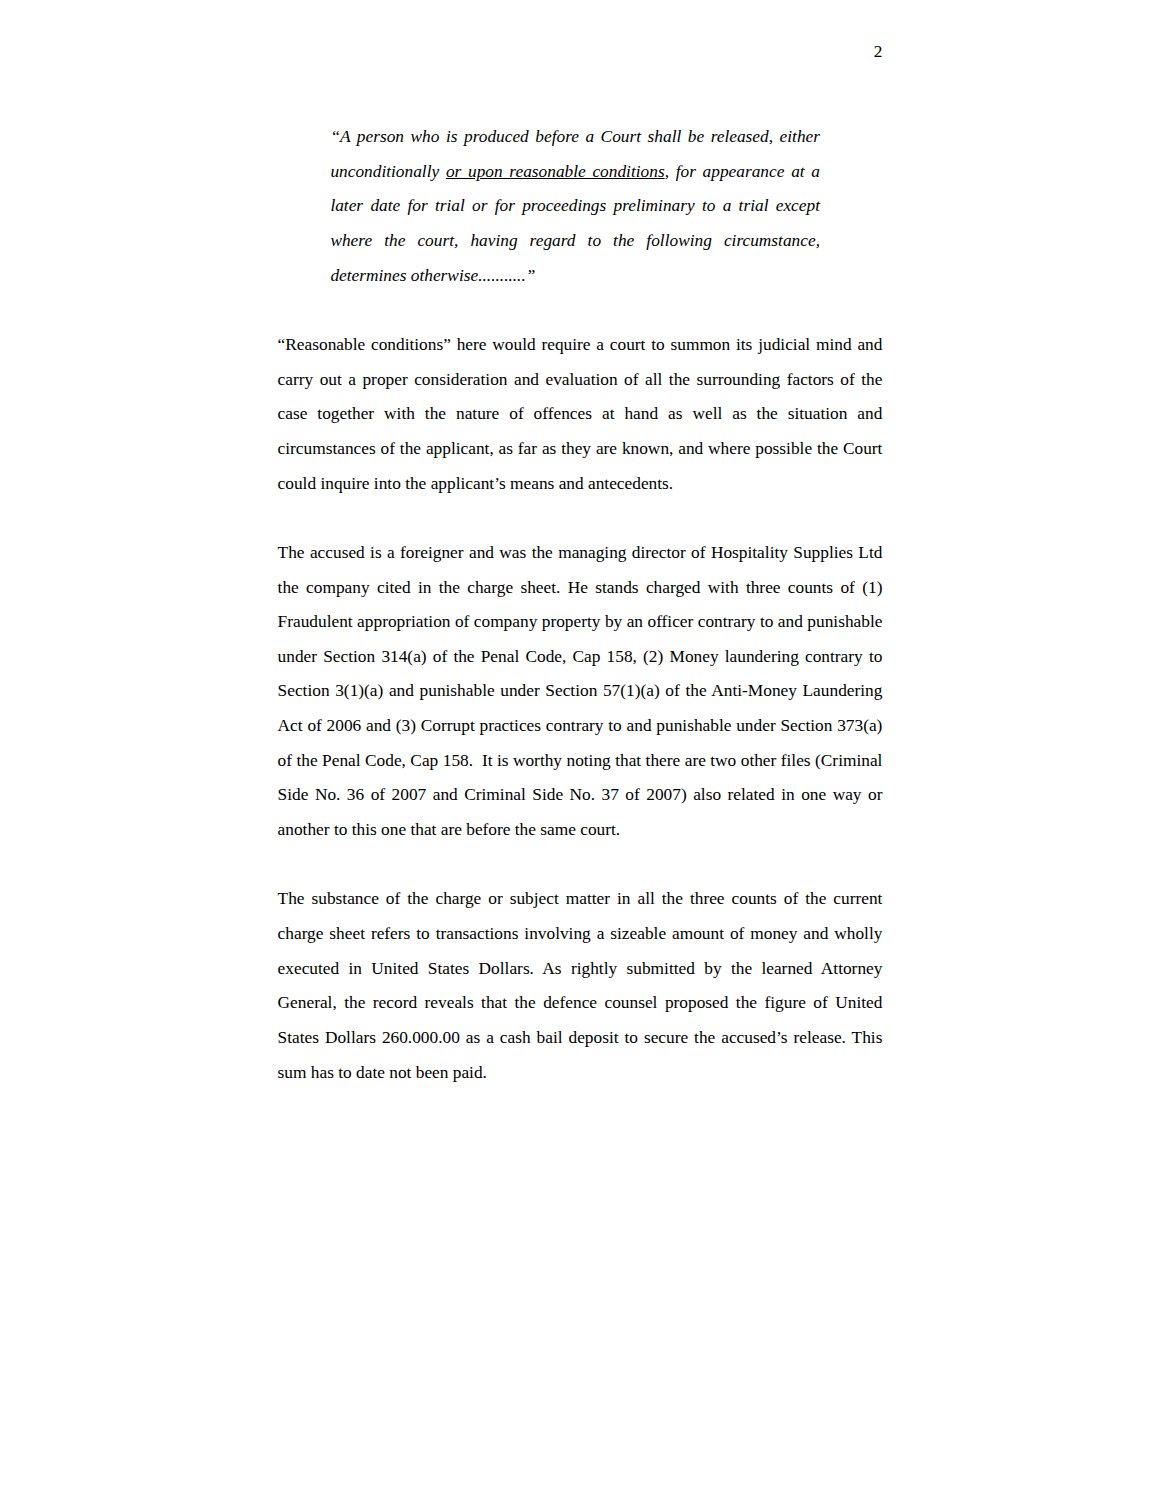2
“A person who is produced before a Court shall be released, either unconditionally or upon reasonable conditions, for appearance at a later date for trial or for proceedings preliminary to a trial except where the court, having regard to the following circumstance, determines otherwise...........”
“Reasonable conditions” here would require a court to summon its judicial mind and carry out a proper consideration and evaluation of all the surrounding factors of the case together with the nature of offences at hand as well as the situation and circumstances of the applicant, as far as they are known, and where possible the Court could inquire into the applicant’s means and antecedents.
The accused is a foreigner and was the managing director of Hospitality Supplies Ltd the company cited in the charge sheet. He stands charged with three counts of (1) Fraudulent appropriation of company property by an officer contrary to and punishable under Section 314(a) of the Penal Code, Cap 158, (2) Money laundering contrary to Section 3(1)(a) and punishable under Section 57(1)(a) of the Anti-Money Laundering Act of 2006 and (3) Corrupt practices contrary to and punishable under Section 373(a) of the Penal Code, Cap 158. It is worthy noting that there are two other files (Criminal Side No. 36 of 2007 and Criminal Side No. 37 of 2007) also related in one way or another to this one that are before the same court.
The substance of the charge or subject matter in all the three counts of the current charge sheet refers to transactions involving a sizeable amount of money and wholly executed in United States Dollars. As rightly submitted by the learned Attorney General, the record reveals that the defence counsel proposed the figure of United States Dollars 260.000.00 as a cash bail deposit to secure the accused’s release. This sum has to date not been paid.